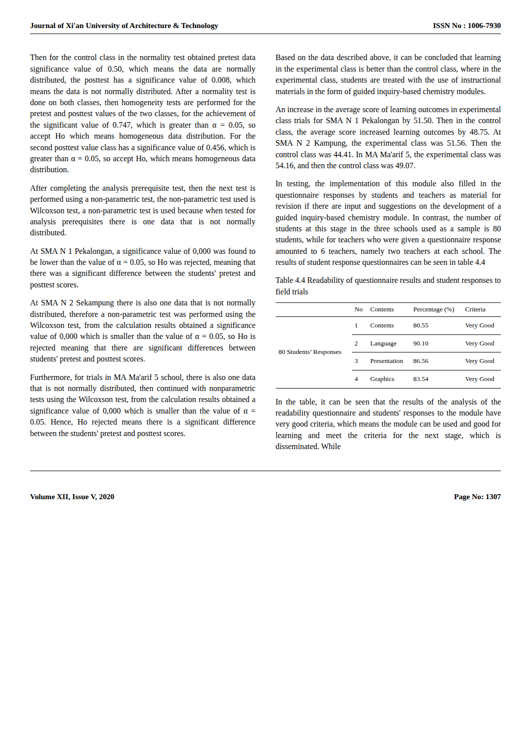Journal of Xi'an University of Architecture & Technology ISSN No : 1006-7930
Then for the control class in the normality test obtained pretest data significance value of 0.50, which means the data are normally distributed, the posttest has a significance value of 0.008, which means the data is not normally distributed. After a normality test is done on both classes, then homogeneity tests are performed for the pretest and posttest values of the two classes, for the achievement of the significant value of 0.747, which is greater than α = 0.05, so accept Ho which means homogeneous data distribution. For the second posttest value class has a significance value of 0.456, which is greater than α = 0.05, so accept Ho, which means homogeneous data distribution.
After completing the analysis prerequisite test, then the next test is performed using a non-parametric test, the non-parametric test used is Wilcoxson test, a non-parametric test is used because when tested for analysis prerequisites there is one data that is not normally distributed.
At SMA N 1 Pekalongan, a significance value of 0,000 was found to be lower than the value of α = 0.05, so Ho was rejected, meaning that there was a significant difference between the students' pretest and posttest scores.
At SMA N 2 Sekampung there is also one data that is not normally distributed, therefore a non-parametric test was performed using the Wilcoxson test, from the calculation results obtained a significance value of 0,000 which is smaller than the value of α = 0.05, so Ho is rejected meaning that there are significant differences between students' pretest and posttest scores.
Furthermore, for trials in MA Ma'arif 5 school, there is also one data that is not normally distributed, then continued with nonparametric tests using the Wilcoxson test, from the calculation results obtained a significance value of 0,000 which is smaller than the value of α = 0.05. Hence, Ho rejected means there is a significant difference between the students' pretest and posttest scores.
Based on the data described above, it can be concluded that learning in the experimental class is better than the control class, where in the experimental class, students are treated with the use of instructional materials in the form of guided inquiry-based chemistry modules.
An increase in the average score of learning outcomes in experimental class trials for SMA N 1 Pekalongan by 51.50. Then in the control class, the average score increased learning outcomes by 48.75. At SMA N 2 Kampung, the experimental class was 51.56. Then the control class was 44.41. In MA Ma'arif 5, the experimental class was 54.16, and then the control class was 49.07.
In testing, the implementation of this module also filled in the questionnaire responses by students and teachers as material for revision if there are input and suggestions on the development of a guided inquiry-based chemistry module. In contrast, the number of students at this stage in the three schools used as a sample is 80 students, while for teachers who were given a questionnaire response amounted to 6 teachers, namely two teachers at each school. The results of student response questionnaires can be seen in table 4.4
Table 4.4 Readability of questionnaire results and student responses to field trials
| | No | Contents | Percentage (%) | Criteria |
| --- | --- | --- | --- | --- |
| 80 Students’ Responses | 1 | Contents | 80.55 | Very Good |
| 2 | Language | 90.10 | Very Good |
| 3 | Presentation | 86.56 | Very Good |
| 4 | Graphics | 83.54 | Very Good |
In the table, it can be seen that the results of the analysis of the readability questionnaire and students' responses to the module have very good criteria, which means the module can be used and good for learning and meet the criteria for the next stage, which is disseminated. While
Volume XII, Issue V, 2020 Page No: 1307